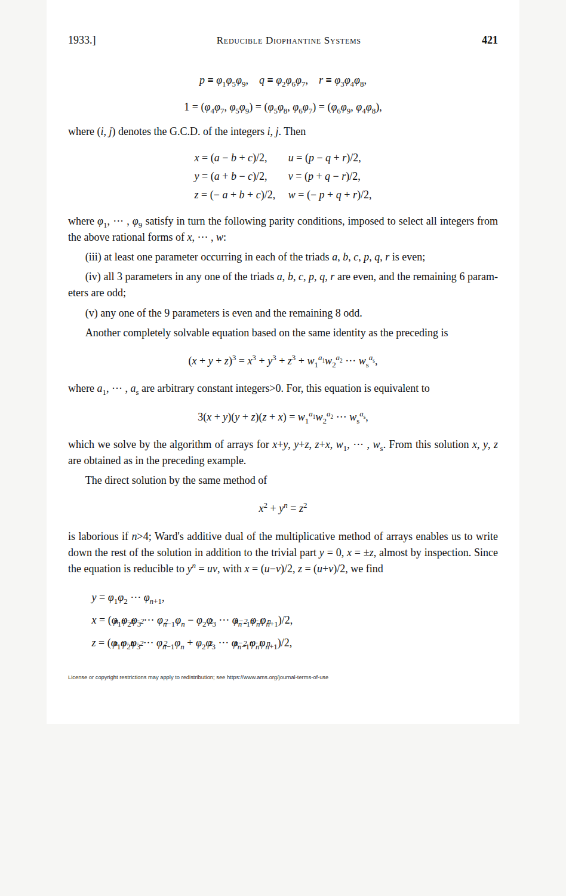1933.] Reducible Diophantine Systems 421
p ≡ φ1φ5φ9, q ≡ φ2φ6φ7, r ≡ φ3φ4φ8,
1 = (φ4φ7, φ5φ9) = (φ5φ8, φ6φ7) = (φ6φ9, φ4φ8),
where (i, j) denotes the G.C.D. of the integers i, j. Then
| x = ( a − b + c )/2, | u = ( p − q + r )/2, |
| y = ( a + b − c )/2, | v = ( p + q − r )/2, |
| z = (− a + b + c )/2, | w = (− p + q + r )/2, |
where φ1, ··· , φ9 satisfy in turn the following parity conditions, imposed to select all integers from the above rational forms of x, ··· , w:
(iii) at least one parameter occurring in each of the triads a, b, c, p, q, r is even;
(iv) all 3 parameters in any one of the triads a, b, c, p, q, r are even, and the remaining 6 parameters are odd;
(v) any one of the 9 parameters is even and the remaining 8 odd.
Another completely solvable equation based on the same identity as the preceding is
(x + y + z)3 = x3 + y3 + z3 + w1a1w2a2 ··· wsas,
where a1, ··· , as are arbitrary constant integers>0. For, this equation is equivalent to
3(x + y)(y + z)(z + x) = w1a1w2a2 ··· wsas,
which we solve by the algorithm of arrays for x+y, y+z, z+x, w1, ··· , ws. From this solution x, y, z are obtained as in the preceding example.
The direct solution by the same method of
x2 + yn = z2
is laborious if n>4; Ward's additive dual of the multiplicative method of arrays enables us to write down the rest of the solution in addition to the trivial part y = 0, x = ±z, almost by inspection. Since the equation is reducible to yn = uv, with x = (u−v)/2, z = (u+v)/2, we find
y = φ1φ2 ··· φn+1,
x = (nφ1 n−1 φ2 n−2 φ3 ··· 2 φn−1 φn − φ22 φ3 ··· n−2 φn−1 n−1 φn nφn+1)/2,
z = (nφ1 n−1 φ2 n−2 φ3 ··· 2 φn−1 φn + φ22 φ3 ··· n−2 φn−1 n−1 φn nφn+1)/2,
License or copyright restrictions may apply to redistribution; see https://www.ams.org/journal-terms-of-use